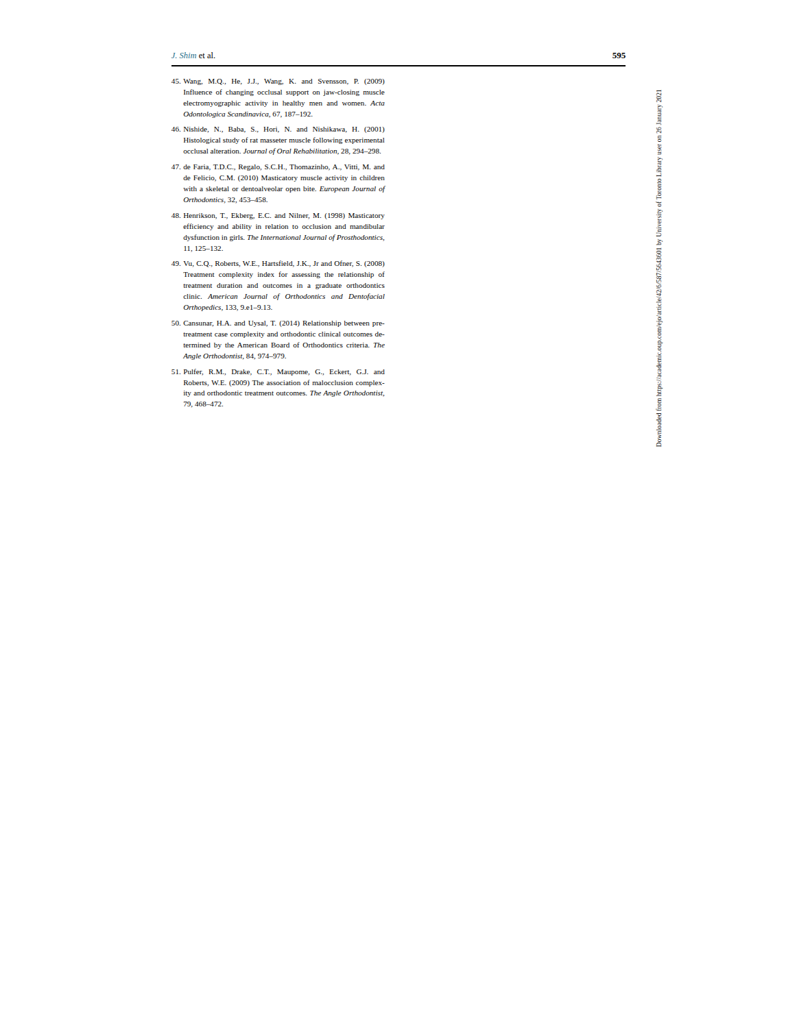J. Shim et al.
595
45. Wang, M.Q., He, J.J., Wang, K. and Svensson, P. (2009) Influence of changing occlusal support on jaw-closing muscle electromyographic activity in healthy men and women. Acta Odontologica Scandinavica, 67, 187–192.
46. Nishide, N., Baba, S., Hori, N. and Nishikawa, H. (2001) Histological study of rat masseter muscle following experimental occlusal alteration. Journal of Oral Rehabilitation, 28, 294–298.
47. de Faria, T.D.C., Regalo, S.C.H., Thomazinho, A., Vitti, M. and de Felicio, C.M. (2010) Masticatory muscle activity in children with a skeletal or dentoalveolar open bite. European Journal of Orthodontics, 32, 453–458.
48. Henrikson, T., Ekberg, E.C. and Nilner, M. (1998) Masticatory efficiency and ability in relation to occlusion and mandibular dysfunction in girls. The International Journal of Prosthodontics, 11, 125–132.
49. Vu, C.Q., Roberts, W.E., Hartsfield, J.K., Jr and Ofner, S. (2008) Treatment complexity index for assessing the relationship of treatment duration and outcomes in a graduate orthodontics clinic. American Journal of Orthodontics and Dentofacial Orthopedics, 133, 9.e1–9.13.
50. Cansunar, H.A. and Uysal, T. (2014) Relationship between pretreatment case complexity and orthodontic clinical outcomes determined by the American Board of Orthodontics criteria. The Angle Orthodontist, 84, 974–979.
51. Pulfer, R.M., Drake, C.T., Maupome, G., Eckert, G.J. and Roberts, W.E. (2009) The association of malocclusion complexity and orthodontic treatment outcomes. The Angle Orthodontist, 79, 468–472.
Downloaded from https://academic.oup.com/ejo/article/42/6/587/5643601 by University of Toronto Library user on 26 January 2021